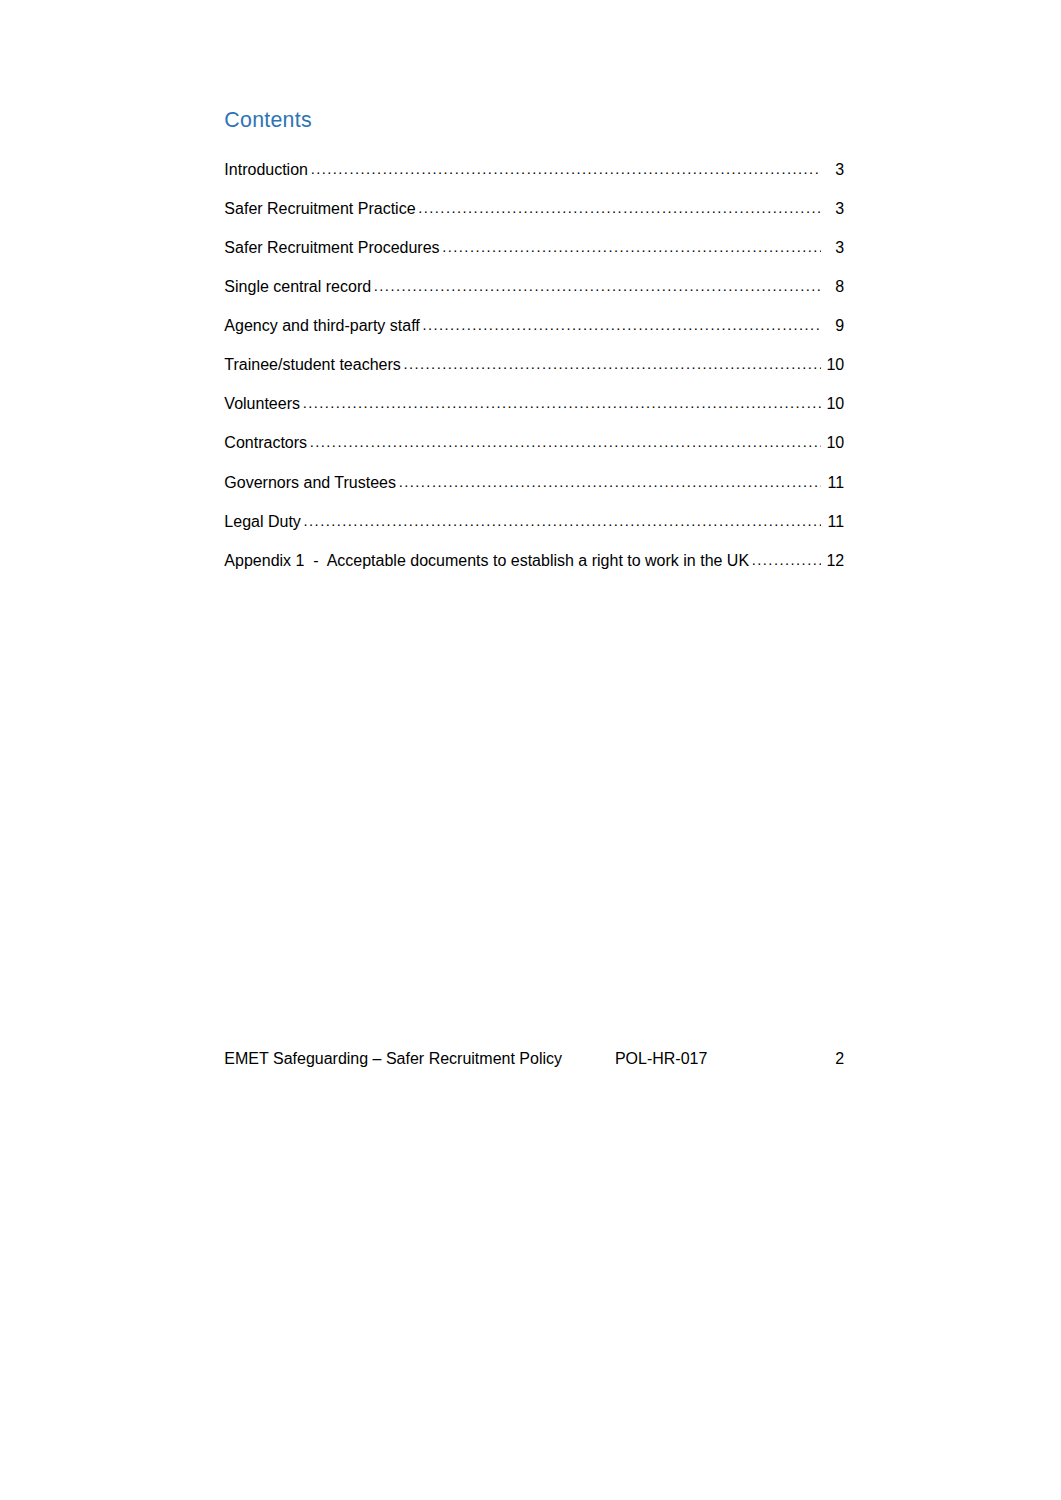Contents
Introduction ........................................................................................................................... 3
Safer Recruitment Practice ............................................................................................................. 3
Safer Recruitment Procedures ......................................................................................................... 3
Single central record ................................................................................................................. 8
Agency and third-party staff ........................................................................................................... 9
Trainee/student teachers ............................................................................................................. 10
Volunteers ............................................................................................................................... 10
Contractors .............................................................................................................................. 10
Governors and Trustees ............................................................................................................... 11
Legal Duty ................................................................................................................................ 11
Appendix 1 - Acceptable documents to establish a right to work in the UK ..................................... 12
EMET Safeguarding – Safer Recruitment Policy POL-HR-017 2